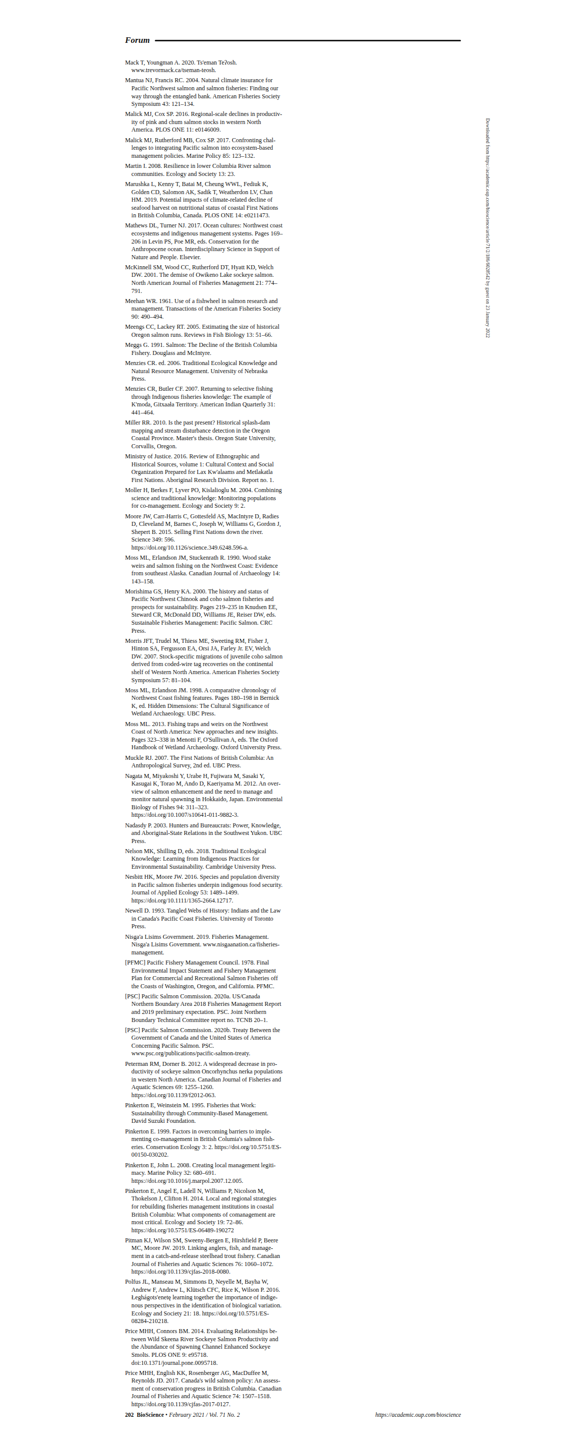Forum
Downloaded from https://academic.oup.com/bioscience/article/71/2/186/6028542 by guest on 23 January 2022
Mack T, Youngman A. 2020. Ts'eman Teʔosh. www.trevormack.ca/tseman-teosh.
Mantua NJ, Francis RC. 2004. Natural climate insurance for Pacific Northwest salmon and salmon fisheries: Finding our way through the entangled bank. American Fisheries Society Symposium 43: 121–134.
Malick MJ, Cox SP. 2016. Regional-scale declines in productivity of pink and chum salmon stocks in western North America. PLOS ONE 11: e0146009.
Malick MJ, Rutherford MB, Cox SP. 2017. Confronting challenges to integrating Pacific salmon into ecosystem-based management policies. Marine Policy 85: 123–132.
Martin I. 2008. Resilience in lower Columbia River salmon communities. Ecology and Society 13: 23.
Marushka L, Kenny T, Batai M, Cheung WWL, Fediuk K, Golden CD, Salomon AK, Sadik T, Weatherdon LV, Chan HM. 2019. Potential impacts of climate-related decline of seafood harvest on nutritional status of coastal First Nations in British Columbia, Canada. PLOS ONE 14: e0211473.
Mathews DL, Turner NJ. 2017. Ocean cultures: Northwest coast ecosystems and indigenous management systems. Pages 169–206 in Levin PS, Poe MR, eds. Conservation for the Anthropocene ocean. Interdisciplinary Science in Support of Nature and People. Elsevier.
McKinnell SM, Wood CC, Rutherford DT, Hyatt KD, Welch DW. 2001. The demise of Owikeno Lake sockeye salmon. North American Journal of Fisheries Management 21: 774–791.
Meehan WR. 1961. Use of a fishwheel in salmon research and management. Transactions of the American Fisheries Society 90: 490–494.
Meengs CC, Lackey RT. 2005. Estimating the size of historical Oregon salmon runs. Reviews in Fish Biology 13: 51–66.
Meggs G. 1991. Salmon: The Decline of the British Columbia Fishery. Douglass and McIntyre.
Menzies CR. ed. 2006. Traditional Ecological Knowledge and Natural Resource Management. University of Nebraska Press.
Menzies CR, Butler CF. 2007. Returning to selective fishing through Indigenous fisheries knowledge: The example of K'moda, Gitxaała Territory. American Indian Quarterly 31: 441–464.
Miller RR. 2010. Is the past present? Historical splash-dam mapping and stream disturbance detection in the Oregon Coastal Province. Master's thesis. Oregon State University, Corvallis, Oregon.
Ministry of Justice. 2016. Review of Ethnographic and Historical Sources, volume 1: Cultural Context and Social Organization Prepared for Lax Kw'alaams and Metlakatla First Nations. Aboriginal Research Division. Report no. 1.
Moller H, Berkes F, Lyver PO, Kislalioglu M. 2004. Combining science and traditional knowledge: Monitoring populations for co-management. Ecology and Society 9: 2.
Moore JW, Carr-Harris C, Gottesfeld AS, MacIntyre D, Radies D, Cleveland M, Barnes C, Joseph W, Williams G, Gordon J, Shepert B. 2015. Selling First Nations down the river. Science 349: 596. https://doi.org/10.1126/science.349.6248.596-a.
Moss ML, Erlandson JM, Stuckenrath R. 1990. Wood stake weirs and salmon fishing on the Northwest Coast: Evidence from southeast Alaska. Canadian Journal of Archaeology 14: 143–158.
Morishima GS, Henry KA. 2000. The history and status of Pacific Northwest Chinook and coho salmon fisheries and prospects for sustainability. Pages 219–235 in Knudsen EE, Steward CR, McDonald DD, Williams JE, Reiser DW, eds. Sustainable Fisheries Management: Pacific Salmon. CRC Press.
Morris JFT, Trudel M, Thiess ME, Sweeting RM, Fisher J, Hinton SA, Fergusson EA, Orsi JA, Farley Jr. EV, Welch DW. 2007. Stock-specific migrations of juvenile coho salmon derived from coded-wire tag recoveries on the continental shelf of Western North America. American Fisheries Society Symposium 57: 81–104.
Moss ML, Erlandson JM. 1998. A comparative chronology of Northwest Coast fishing features. Pages 180–198 in Bernick K, ed. Hidden Dimensions: The Cultural Significance of Wetland Archaeology. UBC Press.
Moss ML. 2013. Fishing traps and weirs on the Northwest Coast of North America: New approaches and new insights. Pages 323–338 in Menotti F, O'Sullivan A, eds. The Oxford Handbook of Wetland Archaeology. Oxford University Press.
Muckle RJ. 2007. The First Nations of British Columbia: An Anthropological Survey, 2nd ed. UBC Press.
Nagata M, Miyakoshi Y, Urabe H, Fujiwara M, Sasaki Y, Kasugai K, Torao M, Ando D, Kaeriyama M. 2012. An overview of salmon enhancement and the need to manage and monitor natural spawning in Hokkaido, Japan. Environmental Biology of Fishes 94: 311–323. https://doi.org/10.1007/s10641-011-9882-3.
Nadasdy P. 2003. Hunters and Bureaucrats: Power, Knowledge, and Aboriginal-State Relations in the Southwest Yukon. UBC Press.
Nelson MK, Shilling D, eds. 2018. Traditional Ecological Knowledge: Learning from Indigenous Practices for Environmental Sustainability. Cambridge University Press.
Nesbitt HK, Moore JW. 2016. Species and population diversity in Pacific salmon fisheries underpin indigenous food security. Journal of Applied Ecology 53: 1489–1499. https://doi.org/10.1111/1365-2664.12717.
Newell D. 1993. Tangled Webs of History: Indians and the Law in Canada's Pacific Coast Fisheries. University of Toronto Press.
Nisga'a Lisims Government. 2019. Fisheries Management. Nisga'a Lisims Government. www.nisgaanation.ca/fisheries-management.
[PFMC] Pacific Fishery Management Council. 1978. Final Environmental Impact Statement and Fishery Management Plan for Commercial and Recreational Salmon Fisheries off the Coasts of Washington, Oregon, and California. PFMC.
[PSC] Pacific Salmon Commission. 2020a. US/Canada Northern Boundary Area 2018 Fisheries Management Report and 2019 preliminary expectation. PSC. Joint Northern Boundary Technical Committee report no. TCNB 20–1.
[PSC] Pacific Salmon Commission. 2020b. Treaty Between the Government of Canada and the United States of America Concerning Pacific Salmon. PSC. www.psc.org/publications/pacific-salmon-treaty.
Peterman RM, Dorner B. 2012. A widespread decrease in productivity of sockeye salmon Oncorhynchus nerka populations in western North America. Canadian Journal of Fisheries and Aquatic Sciences 69: 1255–1260. https://doi.org/10.1139/f2012-063.
Pinkerton E, Weinstein M. 1995. Fisheries that Work: Sustainability through Community-Based Management. David Suzuki Foundation.
Pinkerton E. 1999. Factors in overcoming barriers to implementing co-management in British Columia's salmon fisheries. Conservation Ecology 3: 2. https://doi.org/10.5751/ES-00150-030202.
Pinkerton E, John L. 2008. Creating local management legitimacy. Marine Policy 32: 680–691. https://doi.org/10.1016/j.marpol.2007.12.005.
Pinkerton E, Angel E, Ladell N, Williams P, Nicolson M, Thokelson J, Clifton H. 2014. Local and regional strategies for rebuilding fisheries management institutions in coastal British Columbia: What components of comanagement are most critical. Ecology and Society 19: 72–86. https://doi.org/10.5751/ES-06489-190272
Pitman KJ, Wilson SM, Sweeny-Bergen E, Hirshfield P, Beere MC, Moore JW. 2019. Linking anglers, fish, and management in a catch-and-release steelhead trout fishery. Canadian Journal of Fisheries and Aquatic Sciences 76: 1060–1072. https://doi.org/10.1139/cjfas-2018-0080.
Polfus JL, Manseau M, Simmons D, Neyelle M, Bayha W, Andrew F, Andrew L, Klütsch CFC, Rice K, Wilson P. 2016. Łeghágots'enetę learning together the importance of indigenous perspectives in the identification of biological variation. Ecology and Society 21: 18. https://doi.org/10.5751/ES-08284-210218.
Price MHH, Connors BM. 2014. Evaluating Relationships between Wild Skeena River Sockeye Salmon Productivity and the Abundance of Spawning Channel Enhanced Sockeye Smolts. PLOS ONE 9: e95718. doi:10.1371/journal.pone.0095718.
Price MHH, English KK, Rosenberger AG, MacDuffee M, Reynolds JD. 2017. Canada's wild salmon policy: An assessment of conservation progress in British Columbia. Canadian Journal of Fisheries and Aquatic Science 74: 1507–1518. https://doi.org/10.1139/cjfas-2017-0127.
202 BioScience • February 2021 / Vol. 71 No. 2
https://academic.oup.com/bioscience